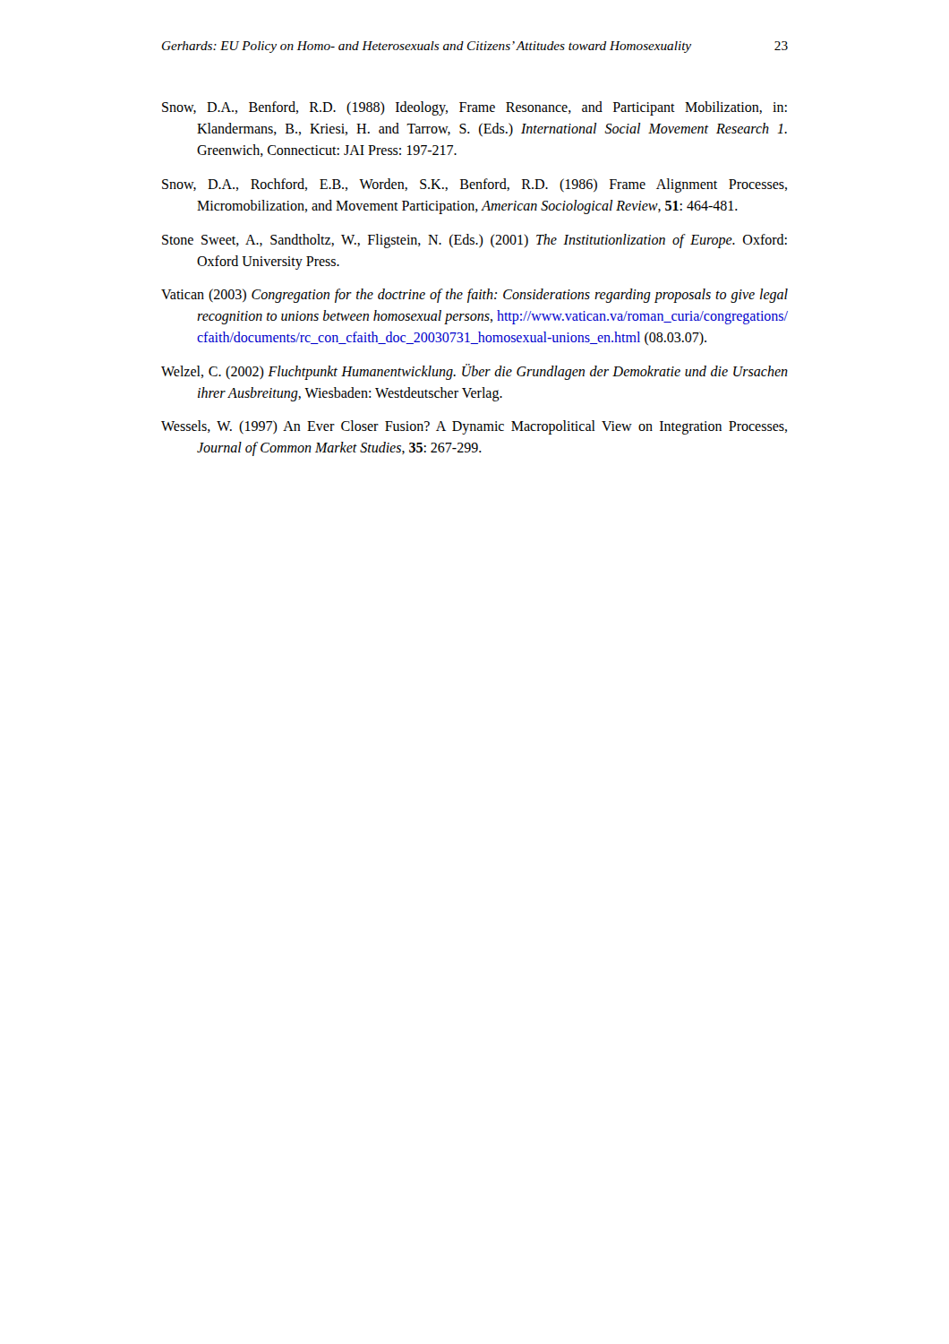Gerhards: EU Policy on Homo- and Heterosexuals and Citizens’ Attitudes toward Homosexuality 23
Snow, D.A., Benford, R.D. (1988) Ideology, Frame Resonance, and Participant Mobilization, in: Klandermans, B., Kriesi, H. and Tarrow, S. (Eds.) International Social Movement Research 1. Greenwich, Connecticut: JAI Press: 197-217.
Snow, D.A., Rochford, E.B., Worden, S.K., Benford, R.D. (1986) Frame Alignment Processes, Micromobilization, and Movement Participation, American Sociological Review, 51: 464-481.
Stone Sweet, A., Sandtholtz, W., Fligstein, N. (Eds.) (2001) The Institutionlization of Europe. Oxford: Oxford University Press.
Vatican (2003) Congregation for the doctrine of the faith: Considerations regarding proposals to give legal recognition to unions between homosexual persons, http://www.vatican.va/roman_curia/congregations/cfaith/documents/rc_con_cfaith_doc_20030731_homosexual-unions_en.html (08.03.07).
Welzel, C. (2002) Fluchtpunkt Humanentwicklung. Über die Grundlagen der Demokratie und die Ursachen ihrer Ausbreitung, Wiesbaden: Westdeutscher Verlag.
Wessels, W. (1997) An Ever Closer Fusion? A Dynamic Macropolitical View on Integration Processes, Journal of Common Market Studies, 35: 267-299.